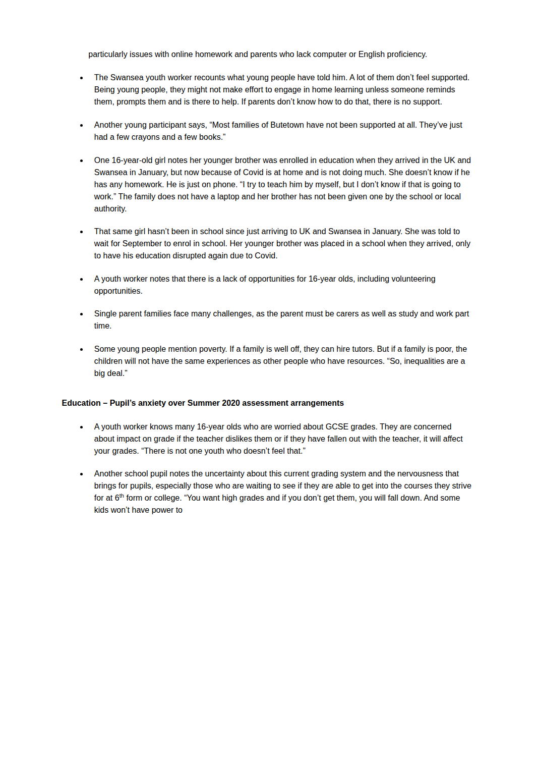particularly issues with online homework and parents who lack computer or English proficiency.
The Swansea youth worker recounts what young people have told him. A lot of them don’t feel supported. Being young people, they might not make effort to engage in home learning unless someone reminds them, prompts them and is there to help. If parents don’t know how to do that, there is no support.
Another young participant says, “Most families of Butetown have not been supported at all. They’ve just had a few crayons and a few books.”
One 16-year-old girl notes her younger brother was enrolled in education when they arrived in the UK and Swansea in January, but now because of Covid is at home and is not doing much. She doesn’t know if he has any homework. He is just on phone. “I try to teach him by myself, but I don’t know if that is going to work.” The family does not have a laptop and her brother has not been given one by the school or local authority.
That same girl hasn’t been in school since just arriving to UK and Swansea in January. She was told to wait for September to enrol in school. Her younger brother was placed in a school when they arrived, only to have his education disrupted again due to Covid.
A youth worker notes that there is a lack of opportunities for 16-year olds, including volunteering opportunities.
Single parent families face many challenges, as the parent must be carers as well as study and work part time.
Some young people mention poverty. If a family is well off, they can hire tutors. But if a family is poor, the children will not have the same experiences as other people who have resources. “So, inequalities are a big deal.”
Education – Pupil’s anxiety over Summer 2020 assessment arrangements
A youth worker knows many 16-year olds who are worried about GCSE grades. They are concerned about impact on grade if the teacher dislikes them or if they have fallen out with the teacher, it will affect your grades. “There is not one youth who doesn’t feel that.”
Another school pupil notes the uncertainty about this current grading system and the nervousness that brings for pupils, especially those who are waiting to see if they are able to get into the courses they strive for at 6th form or college. “You want high grades and if you don’t get them, you will fall down. And some kids won’t have power to